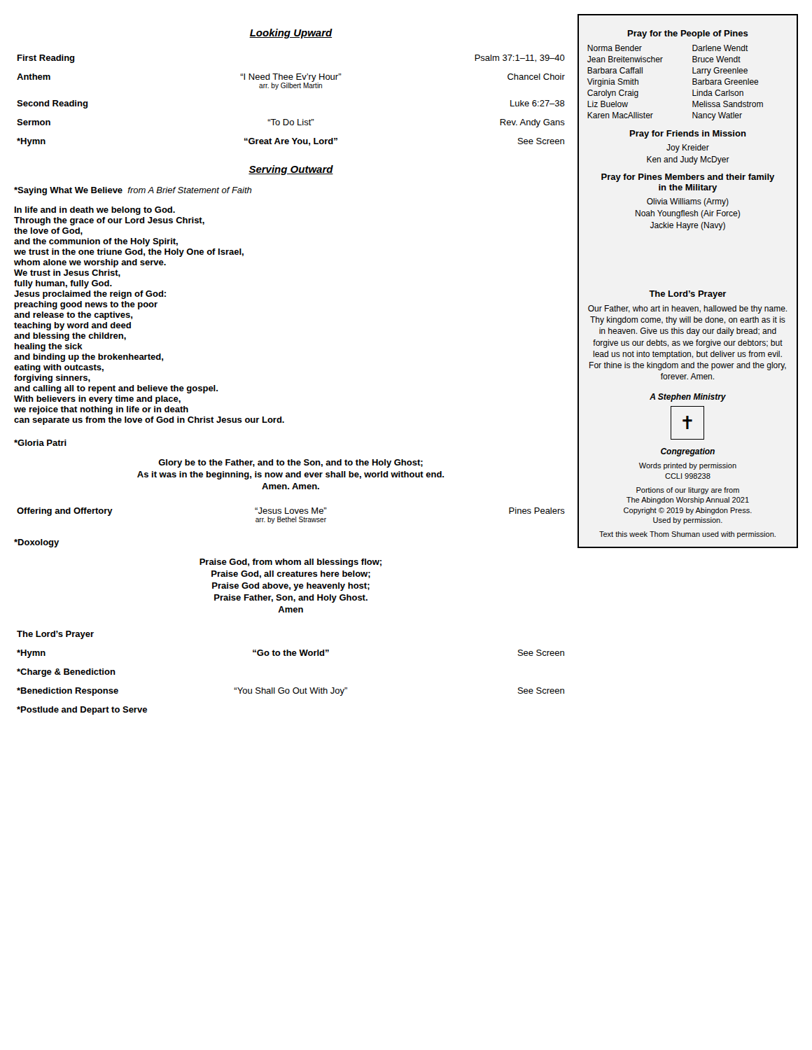Looking Upward
| First Reading | | Psalm 37:1–11, 39–40 |
| Anthem | “I Need Thee Ev’ry Hour” arr. by Gilbert Martin | Chancel Choir |
| Second Reading | | Luke 6:27–38 |
| Sermon | “To Do List” | Rev. Andy Gans |
| *Hymn | “Great Are You, Lord” | See Screen |
Serving Outward
*Saying What We Believe from A Brief Statement of Faith
In life and in death we belong to God.
Through the grace of our Lord Jesus Christ,
the love of God,
and the communion of the Holy Spirit,
we trust in the one triune God, the Holy One of Israel,
whom alone we worship and serve.
We trust in Jesus Christ,
fully human, fully God.
Jesus proclaimed the reign of God:
preaching good news to the poor
and release to the captives,
teaching by word and deed
and blessing the children,
healing the sick
and binding up the brokenhearted,
eating with outcasts,
forgiving sinners,
and calling all to repent and believe the gospel.
With believers in every time and place,
we rejoice that nothing in life or in death
can separate us from the love of God in Christ Jesus our Lord.
*Gloria Patri
Glory be to the Father, and to the Son, and to the Holy Ghost;
As it was in the beginning, is now and ever shall be, world without end.
Amen. Amen.
| Offering and Offertory | “Jesus Loves Me” arr. by Bethel Strawser | Pines Pealers |
*Doxology
Praise God, from whom all blessings flow;
Praise God, all creatures here below;
Praise God above, ye heavenly host;
Praise Father, Son, and Holy Ghost.
Amen
| The Lord’s Prayer | | |
| *Hymn | “Go to the World” | See Screen |
| *Charge & Benediction | | |
| *Benediction Response | “You Shall Go Out With Joy” | See Screen |
| *Postlude and Depart to Serve | | |
Pray for the People of Pines
| Norma Bender | Darlene Wendt |
| Jean Breitenwischer | Bruce Wendt |
| Barbara Caffall | Larry Greenlee |
| Virginia Smith | Barbara Greenlee |
| Carolyn Craig | Linda Carlson |
| Liz Buelow | Melissa Sandstrom |
| Karen MacAllister | Nancy Watler |
Pray for Friends in Mission
Joy Kreider
Ken and Judy McDyer
Pray for Pines Members and their family
in the Military
Olivia Williams (Army)
Noah Youngflesh (Air Force)
Jackie Hayre (Navy)
The Lord’s Prayer
Our Father, who art in heaven, hallowed be thy name. Thy kingdom come, thy will be done, on earth as it is in heaven. Give us this day our daily bread; and forgive us our debts, as we forgive our debtors; but lead us not into temptation, but deliver us from evil. For thine is the kingdom and the power and the glory, forever. Amen.
A Stephen Ministry
✝
Congregation
Words printed by permission
CCLI 998238
Portions of our liturgy are from
The Abingdon Worship Annual 2021
Copyright © 2019 by Abingdon Press.
Used by permission.
Text this week Thom Shuman used with permission.